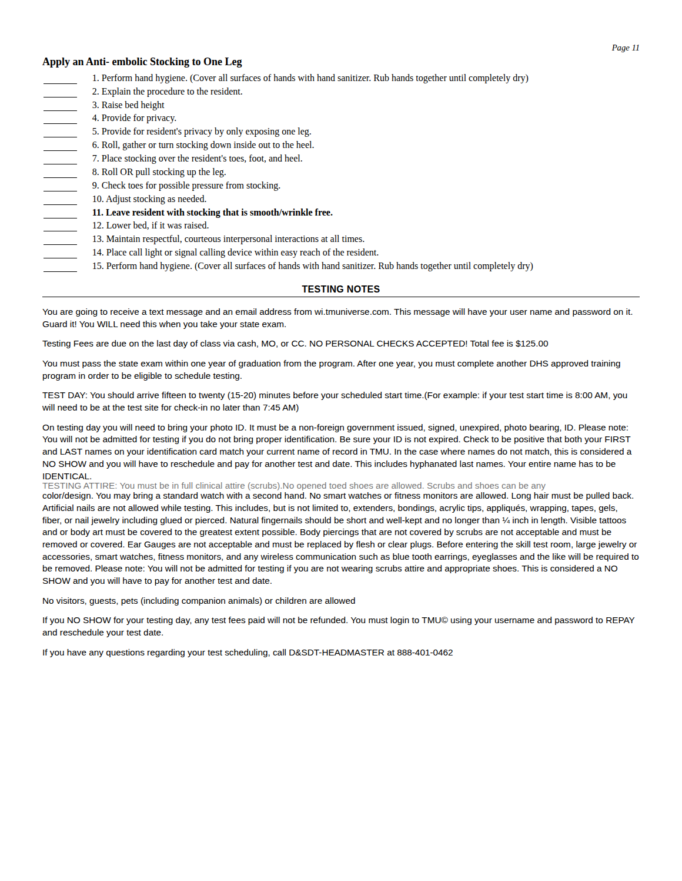Page 11
Apply an Anti- embolic Stocking to One Leg
Perform hand hygiene. (Cover all surfaces of hands with hand sanitizer. Rub hands together until completely dry)
Explain the procedure to the resident.
Raise bed height
Provide for privacy.
Provide for resident's privacy by only exposing one leg.
Roll, gather or turn stocking down inside out to the heel.
Place stocking over the resident's toes, foot, and heel.
Roll OR pull stocking up the leg.
Check toes for possible pressure from stocking.
Adjust stocking as needed.
Leave resident with stocking that is smooth/wrinkle free.
Lower bed, if it was raised.
Maintain respectful, courteous interpersonal interactions at all times.
Place call light or signal calling device within easy reach of the resident.
Perform hand hygiene. (Cover all surfaces of hands with hand sanitizer. Rub hands together until completely dry)
TESTING NOTES
You are going to receive a text message and an email address from wi.tmuniverse.com. This message will have your user name and password on it. Guard it! You WILL need this when you take your state exam.
Testing Fees are due on the last day of class via cash, MO, or CC. NO PERSONAL CHECKS ACCEPTED! Total fee is $125.00
You must pass the state exam within one year of graduation from the program. After one year, you must complete another DHS approved training program in order to be eligible to schedule testing.
TEST DAY: You should arrive fifteen to twenty (15-20) minutes before your scheduled start time.(For example: if your test start time is 8:00 AM, you will need to be at the test site for check-in no later than 7:45 AM)
On testing day you will need to bring your photo ID. It must be a non-foreign government issued, signed, unexpired, photo bearing, ID. Please note: You will not be admitted for testing if you do not bring proper identification. Be sure your ID is not expired. Check to be positive that both your FIRST and LAST names on your identification card match your current name of record in TMU. In the case where names do not match, this is considered a NO SHOW and you will have to reschedule and pay for another test and date. This includes hyphanated last names. Your entire name has to be IDENTICAL.
TESTING ATTIRE: You must be in full clinical attire (scrubs).No opened toed shoes are allowed. Scrubs and shoes can be any color/design. You may bring a standard watch with a second hand. No smart watches or fitness monitors are allowed. Long hair must be pulled back. Artificial nails are not allowed while testing. This includes, but is not limited to, extenders, bondings, acrylic tips, appliqués, wrapping, tapes, gels, fiber, or nail jewelry including glued or pierced. Natural fingernails should be short and well-kept and no longer than ¼ inch in length. Visible tattoos and or body art must be covered to the greatest extent possible. Body piercings that are not covered by scrubs are not acceptable and must be removed or covered. Ear Gauges are not acceptable and must be replaced by flesh or clear plugs. Before entering the skill test room, large jewelry or accessories, smart watches, fitness monitors, and any wireless communication such as blue tooth earrings, eyeglasses and the like will be required to be removed. Please note: You will not be admitted for testing if you are not wearing scrubs attire and appropriate shoes. This is considered a NO SHOW and you will have to pay for another test and date.
No visitors, guests, pets (including companion animals) or children are allowed
If you NO SHOW for your testing day, any test fees paid will not be refunded. You must login to TMU© using your username and password to REPAY and reschedule your test date.
If you have any questions regarding your test scheduling, call D&SDT-HEADMASTER at 888-401-0462